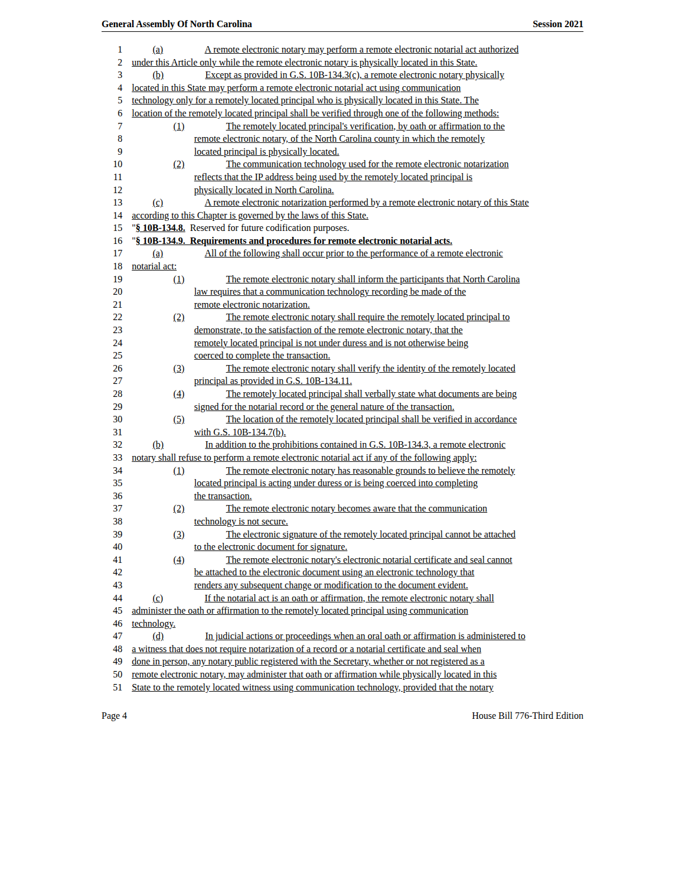General Assembly Of North Carolina Session 2021
(a) A remote electronic notary may perform a remote electronic notarial act authorized
under this Article only while the remote electronic notary is physically located in this State.
(b) Except as provided in G.S. 10B-134.3(c), a remote electronic notary physically
located in this State may perform a remote electronic notarial act using communication
technology only for a remotely located principal who is physically located in this State. The
location of the remotely located principal shall be verified through one of the following methods:
(1) The remotely located principal's verification, by oath or affirmation to the
remote electronic notary, of the North Carolina county in which the remotely
located principal is physically located.
(2) The communication technology used for the remote electronic notarization
reflects that the IP address being used by the remotely located principal is
physically located in North Carolina.
(c) A remote electronic notarization performed by a remote electronic notary of this State
according to this Chapter is governed by the laws of this State.
"§ 10B-134.8. Reserved for future codification purposes.
"§ 10B-134.9. Requirements and procedures for remote electronic notarial acts.
(a) All of the following shall occur prior to the performance of a remote electronic
notarial act:
(1) The remote electronic notary shall inform the participants that North Carolina
law requires that a communication technology recording be made of the
remote electronic notarization.
(2) The remote electronic notary shall require the remotely located principal to
demonstrate, to the satisfaction of the remote electronic notary, that the
remotely located principal is not under duress and is not otherwise being
coerced to complete the transaction.
(3) The remote electronic notary shall verify the identity of the remotely located
principal as provided in G.S. 10B-134.11.
(4) The remotely located principal shall verbally state what documents are being
signed for the notarial record or the general nature of the transaction.
(5) The location of the remotely located principal shall be verified in accordance
with G.S. 10B-134.7(b).
(b) In addition to the prohibitions contained in G.S. 10B-134.3, a remote electronic
notary shall refuse to perform a remote electronic notarial act if any of the following apply:
(1) The remote electronic notary has reasonable grounds to believe the remotely
located principal is acting under duress or is being coerced into completing
the transaction.
(2) The remote electronic notary becomes aware that the communication
technology is not secure.
(3) The electronic signature of the remotely located principal cannot be attached
to the electronic document for signature.
(4) The remote electronic notary's electronic notarial certificate and seal cannot
be attached to the electronic document using an electronic technology that
renders any subsequent change or modification to the document evident.
(c) If the notarial act is an oath or affirmation, the remote electronic notary shall
administer the oath or affirmation to the remotely located principal using communication
technology.
(d) In judicial actions or proceedings when an oral oath or affirmation is administered to
a witness that does not require notarization of a record or a notarial certificate and seal when
done in person, any notary public registered with the Secretary, whether or not registered as a
remote electronic notary, may administer that oath or affirmation while physically located in this
State to the remotely located witness using communication technology, provided that the notary
Page 4 House Bill 776-Third Edition